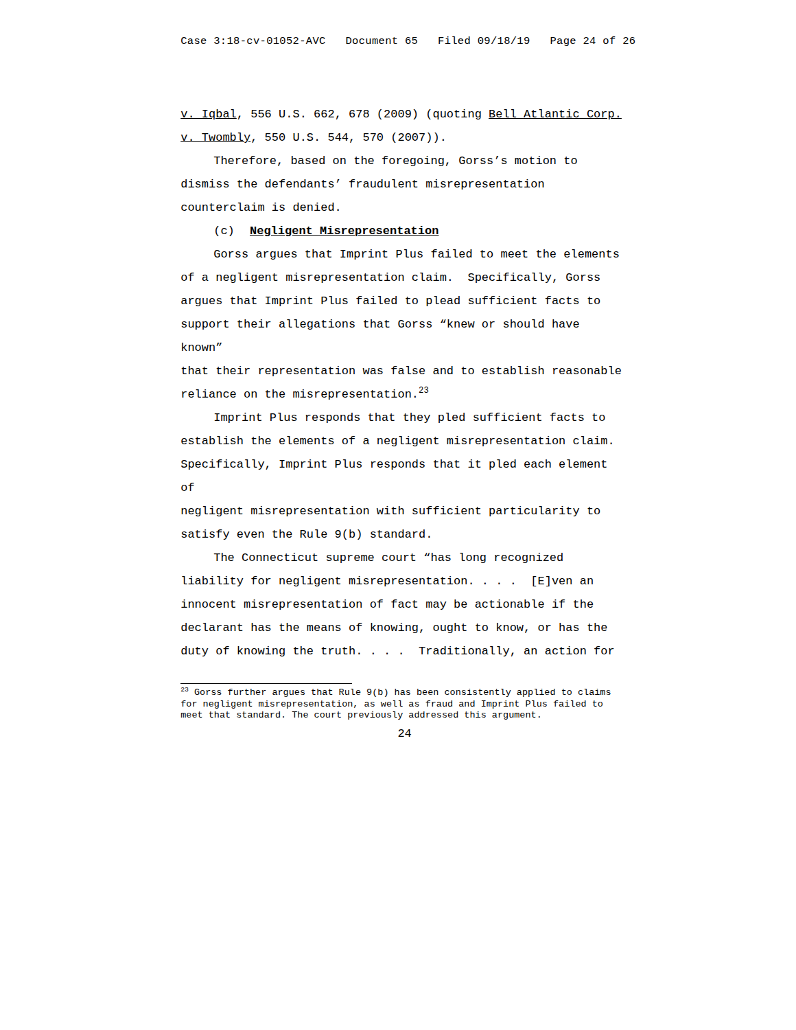Case 3:18-cv-01052-AVC Document 65 Filed 09/18/19 Page 24 of 26
v. Iqbal, 556 U.S. 662, 678 (2009) (quoting Bell Atlantic Corp.
v. Twombly, 550 U.S. 544, 570 (2007)).
Therefore, based on the foregoing, Gorss’s motion to
dismiss the defendants’ fraudulent misrepresentation
counterclaim is denied.
(c) Negligent Misrepresentation
Gorss argues that Imprint Plus failed to meet the elements
of a negligent misrepresentation claim. Specifically, Gorss
argues that Imprint Plus failed to plead sufficient facts to
support their allegations that Gorss “knew or should have known”
that their representation was false and to establish reasonable
reliance on the misrepresentation.23
Imprint Plus responds that they pled sufficient facts to
establish the elements of a negligent misrepresentation claim.
Specifically, Imprint Plus responds that it pled each element of
negligent misrepresentation with sufficient particularity to
satisfy even the Rule 9(b) standard.
The Connecticut supreme court “has long recognized
liability for negligent misrepresentation. . . . [E]ven an
innocent misrepresentation of fact may be actionable if the
declarant has the means of knowing, ought to know, or has the
duty of knowing the truth. . . . Traditionally, an action for
23 Gorss further argues that Rule 9(b) has been consistently applied to claims for negligent misrepresentation, as well as fraud and Imprint Plus failed to meet that standard. The court previously addressed this argument.
24